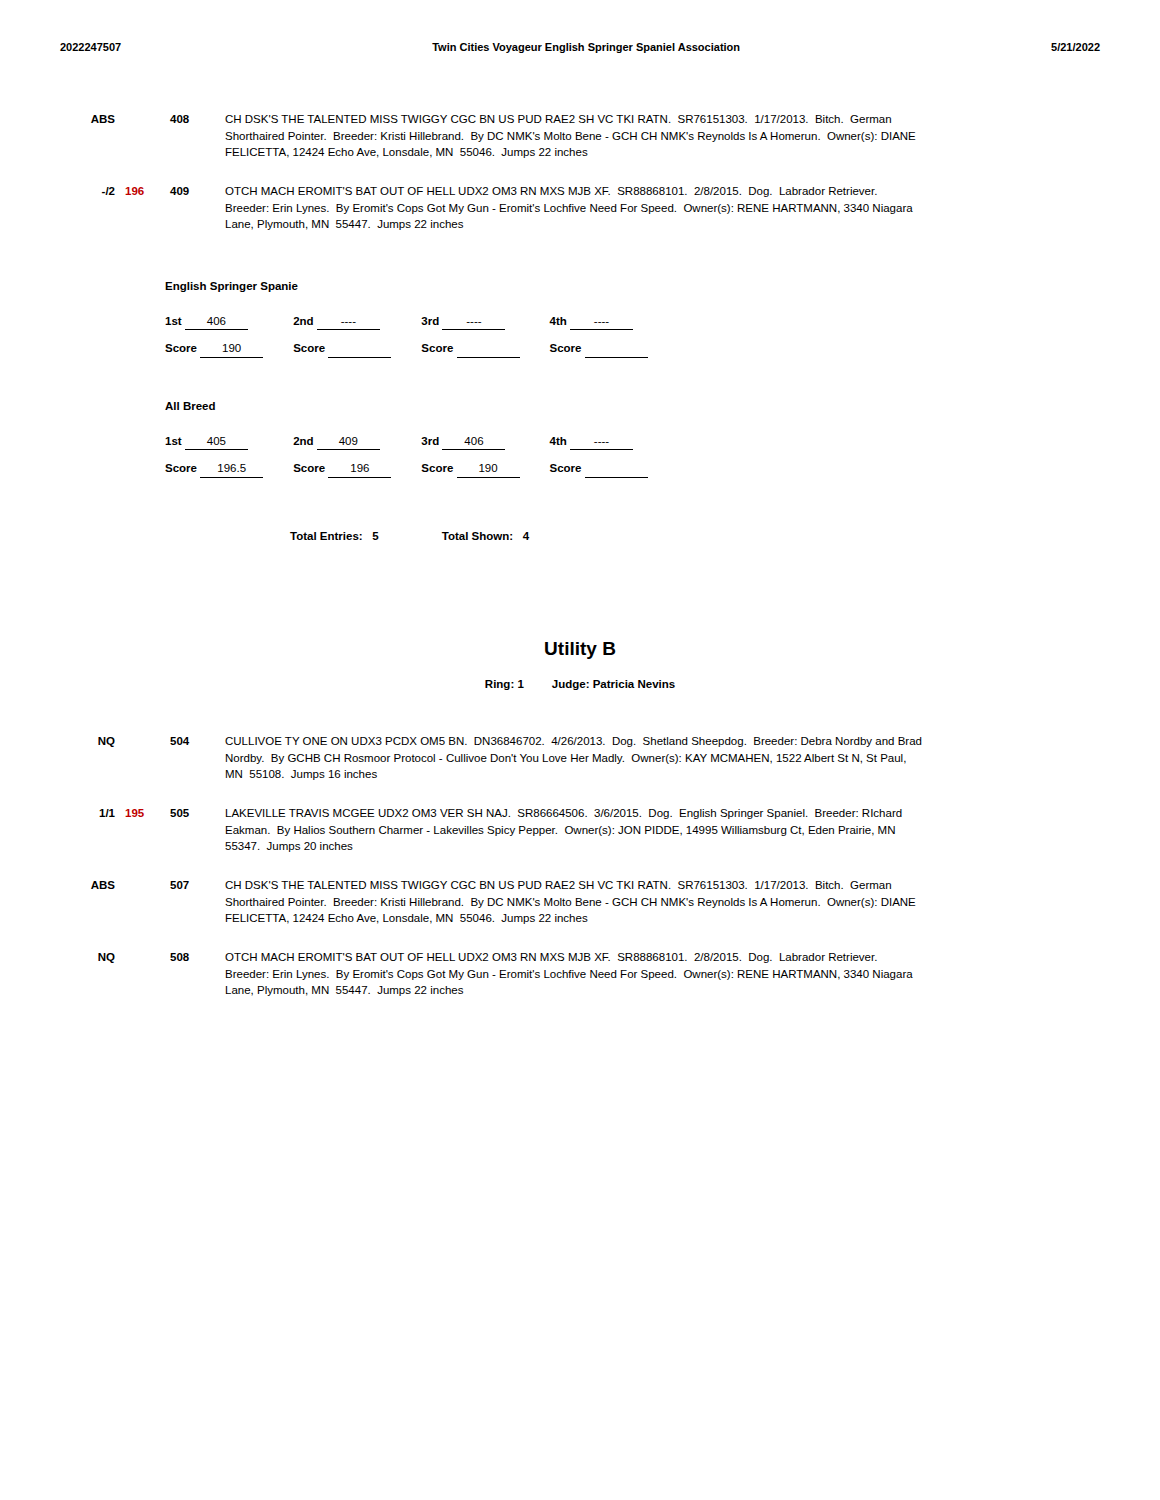2022247507
Twin Cities Voyageur English Springer Spaniel Association
5/21/2022
ABS
408
CH DSK'S THE TALENTED MISS TWIGGY CGC BN US PUD RAE2 SH VC TKI RATN. SR76151303. 1/17/2013. Bitch. German Shorthaired Pointer. Breeder: Kristi Hillebrand. By DC NMK's Molto Bene - GCH CH NMK's Reynolds Is A Homerun. Owner(s): DIANE FELICETTA, 12424 Echo Ave, Lonsdale, MN 55046. Jumps 22 inches
-/2
196
409
OTCH MACH EROMIT'S BAT OUT OF HELL UDX2 OM3 RN MXS MJB XF. SR88868101. 2/8/2015. Dog. Labrador Retriever. Breeder: Erin Lynes. By Eromit's Cops Got My Gun - Eromit's Lochfive Need For Speed. Owner(s): RENE HARTMANN, 3340 Niagara Lane, Plymouth, MN 55447. Jumps 22 inches
English Springer Spanie
| 1st 406 | 2nd ---- | 3rd ---- | 4th ---- |
| Score 190 | Score | Score | Score |
All Breed
| 1st 405 | 2nd 409 | 3rd 406 | 4th ---- |
| Score 196.5 | Score 196 | Score 190 | Score |
Total Entries: 5 Total Shown: 4
Utility B
Ring: 1 Judge: Patricia Nevins
NQ
504
CULLIVOE TY ONE ON UDX3 PCDX OM5 BN. DN36846702. 4/26/2013. Dog. Shetland Sheepdog. Breeder: Debra Nordby and Brad Nordby. By GCHB CH Rosmoor Protocol - Cullivoe Don't You Love Her Madly. Owner(s): KAY MCMAHEN, 1522 Albert St N, St Paul, MN 55108. Jumps 16 inches
1/1
195
505
LAKEVILLE TRAVIS MCGEE UDX2 OM3 VER SH NAJ. SR86664506. 3/6/2015. Dog. English Springer Spaniel. Breeder: RIchard Eakman. By Halios Southern Charmer - Lakevilles Spicy Pepper. Owner(s): JON PIDDE, 14995 Williamsburg Ct, Eden Prairie, MN 55347. Jumps 20 inches
ABS
507
CH DSK'S THE TALENTED MISS TWIGGY CGC BN US PUD RAE2 SH VC TKI RATN. SR76151303. 1/17/2013. Bitch. German Shorthaired Pointer. Breeder: Kristi Hillebrand. By DC NMK's Molto Bene - GCH CH NMK's Reynolds Is A Homerun. Owner(s): DIANE FELICETTA, 12424 Echo Ave, Lonsdale, MN 55046. Jumps 22 inches
NQ
508
OTCH MACH EROMIT'S BAT OUT OF HELL UDX2 OM3 RN MXS MJB XF. SR88868101. 2/8/2015. Dog. Labrador Retriever. Breeder: Erin Lynes. By Eromit's Cops Got My Gun - Eromit's Lochfive Need For Speed. Owner(s): RENE HARTMANN, 3340 Niagara Lane, Plymouth, MN 55447. Jumps 22 inches